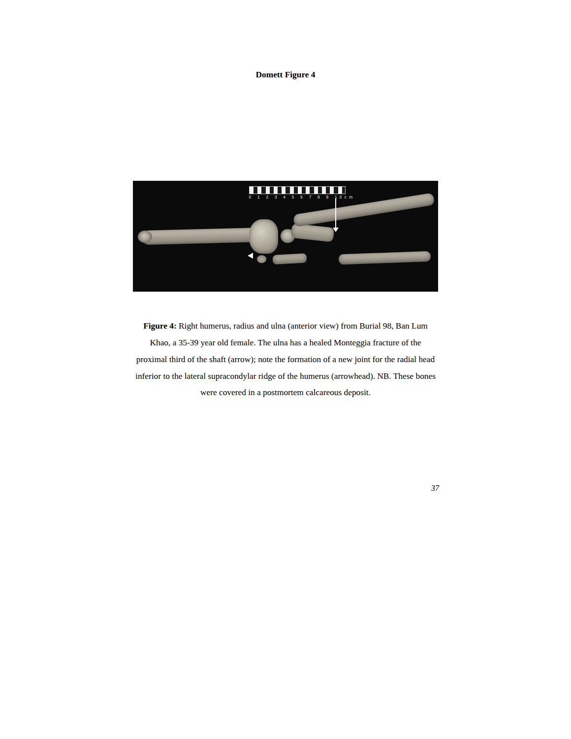Domett Figure 4
0 1 2 3 4 5 6 7 8 9 10cm
Figure 4: Right humerus, radius and ulna (anterior view) from Burial 98, Ban Lum Khao, a 35-39 year old female. The ulna has a healed Monteggia fracture of the proximal third of the shaft (arrow); note the formation of a new joint for the radial head inferior to the lateral supracondylar ridge of the humerus (arrowhead). NB. These bones were covered in a postmortem calcareous deposit.
37